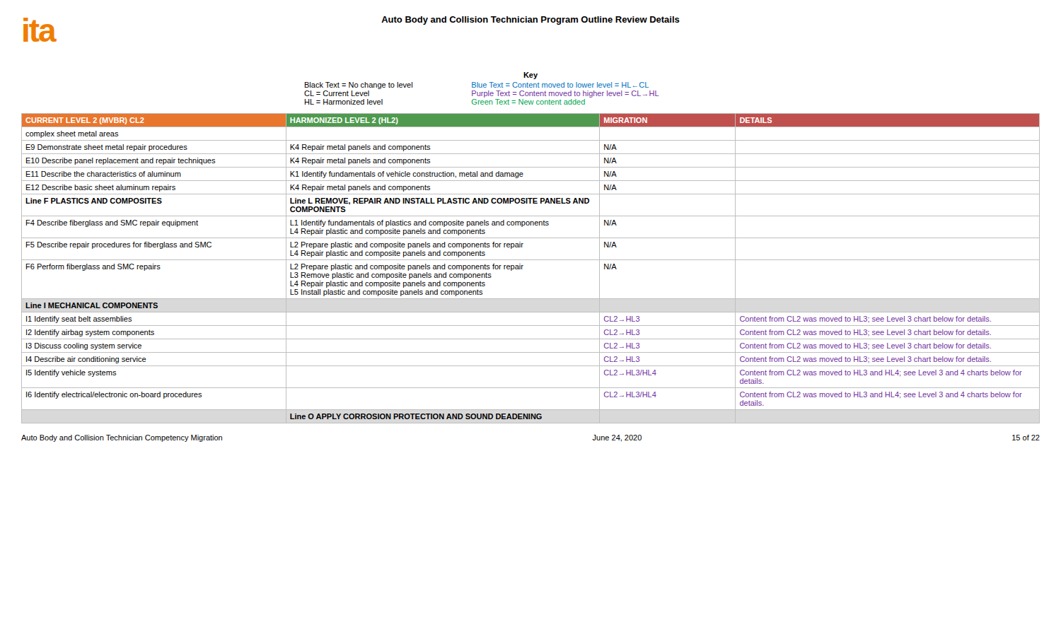ita
Auto Body and Collision Technician Program Outline Review Details
Key
| Black Text = No change to level | Blue Text = Content moved to lower level = HL←CL |
| CL = Current Level | Purple Text = Content moved to higher level = CL→HL |
| HL = Harmonized level | Green Text = New content added |
| CURRENT LEVEL 2 (MVBR) CL2 | HARMONIZED LEVEL 2 (HL2) | MIGRATION | DETAILS |
| --- | --- | --- | --- |
| complex sheet metal areas | | | |
| E9 Demonstrate sheet metal repair procedures | K4 Repair metal panels and components | N/A | |
| E10 Describe panel replacement and repair techniques | K4 Repair metal panels and components | N/A | |
| E11 Describe the characteristics of aluminum | K1 Identify fundamentals of vehicle construction, metal and damage | N/A | |
| E12 Describe basic sheet aluminum repairs | K4 Repair metal panels and components | N/A | |
| Line F PLASTICS AND COMPOSITES | Line L REMOVE, REPAIR AND INSTALL PLASTIC AND COMPOSITE PANELS AND COMPONENTS | | |
| F4 Describe fiberglass and SMC repair equipment | L1 Identify fundamentals of plastics and composite panels and components L4 Repair plastic and composite panels and components | N/A | |
| F5 Describe repair procedures for fiberglass and SMC | L2 Prepare plastic and composite panels and components for repair L4 Repair plastic and composite panels and components | N/A | |
| F6 Perform fiberglass and SMC repairs | L2 Prepare plastic and composite panels and components for repair L3 Remove plastic and composite panels and components L4 Repair plastic and composite panels and components L5 Install plastic and composite panels and components | N/A | |
| Line I MECHANICAL COMPONENTS | | | |
| I1 Identify seat belt assemblies | | CL2→HL3 | Content from CL2 was moved to HL3; see Level 3 chart below for details. |
| I2 Identify airbag system components | | CL2→HL3 | Content from CL2 was moved to HL3; see Level 3 chart below for details. |
| I3 Discuss cooling system service | | CL2→HL3 | Content from CL2 was moved to HL3; see Level 3 chart below for details. |
| I4 Describe air conditioning service | | CL2→HL3 | Content from CL2 was moved to HL3; see Level 3 chart below for details. |
| I5 Identify vehicle systems | | CL2→HL3/HL4 | Content from CL2 was moved to HL3 and HL4; see Level 3 and 4 charts below for details. |
| I6 Identify electrical/electronic on-board procedures | | CL2→HL3/HL4 | Content from CL2 was moved to HL3 and HL4; see Level 3 and 4 charts below for details. |
| | Line O APPLY CORROSION PROTECTION AND SOUND DEADENING | | |
Auto Body and Collision Technician Competency Migration 15 of 22
June 24, 2020